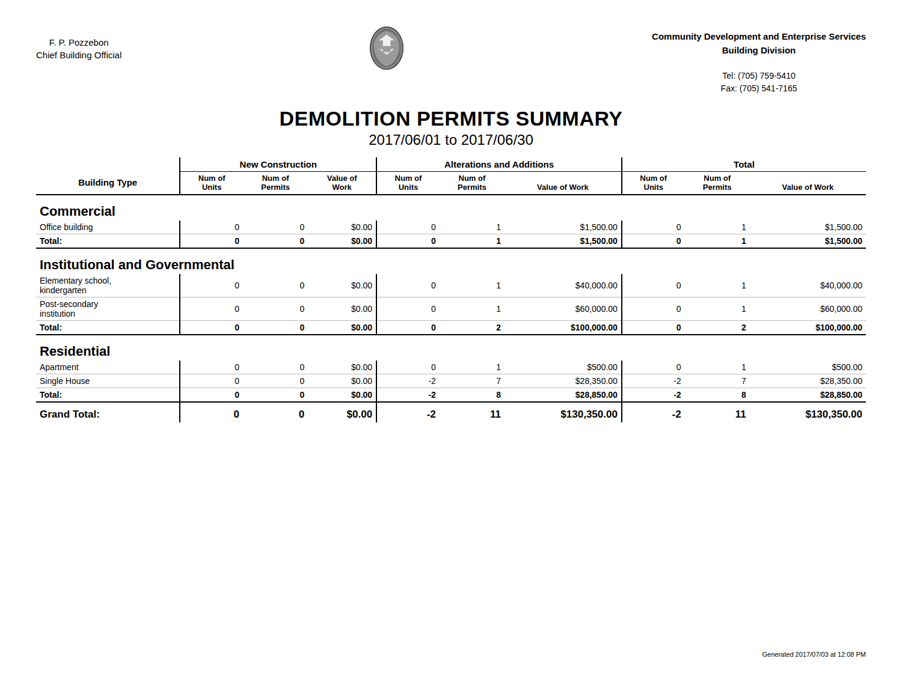F. P. Pozzebon
Chief Building Official
Community Development and Enterprise Services
Building Division
Tel: (705) 759-5410
Fax: (705) 541-7165
DEMOLITION PERMITS SUMMARY
2017/06/01 to 2017/06/30
| | New Construction | Alterations and Additions | Total |
| --- | --- | --- | --- |
| Building Type | Num of Units | Num of Permits | Value of Work | Num of Units | Num of Permits | Value of Work | Num of Units | Num of Permits | Value of Work |
| Commercial |
| Office building | 0 | 0 | $0.00 | 0 | 1 | $1,500.00 | 0 | 1 | $1,500.00 |
| Total: | 0 | 0 | $0.00 | 0 | 1 | $1,500.00 | 0 | 1 | $1,500.00 |
| Institutional and Governmental |
| Elementary school, kindergarten | 0 | 0 | $0.00 | 0 | 1 | $40,000.00 | 0 | 1 | $40,000.00 |
| Post-secondary institution | 0 | 0 | $0.00 | 0 | 1 | $60,000.00 | 0 | 1 | $60,000.00 |
| Total: | 0 | 0 | $0.00 | 0 | 2 | $100,000.00 | 0 | 2 | $100,000.00 |
| Residential |
| Apartment | 0 | 0 | $0.00 | 0 | 1 | $500.00 | 0 | 1 | $500.00 |
| Single House | 0 | 0 | $0.00 | -2 | 7 | $28,350.00 | -2 | 7 | $28,350.00 |
| Total: | 0 | 0 | $0.00 | -2 | 8 | $28,850.00 | -2 | 8 | $28,850.00 |
| Grand Total: | 0 | 0 | $0.00 | -2 | 11 | $130,350.00 | -2 | 11 | $130,350.00 |
Generated 2017/07/03 at 12:08 PM